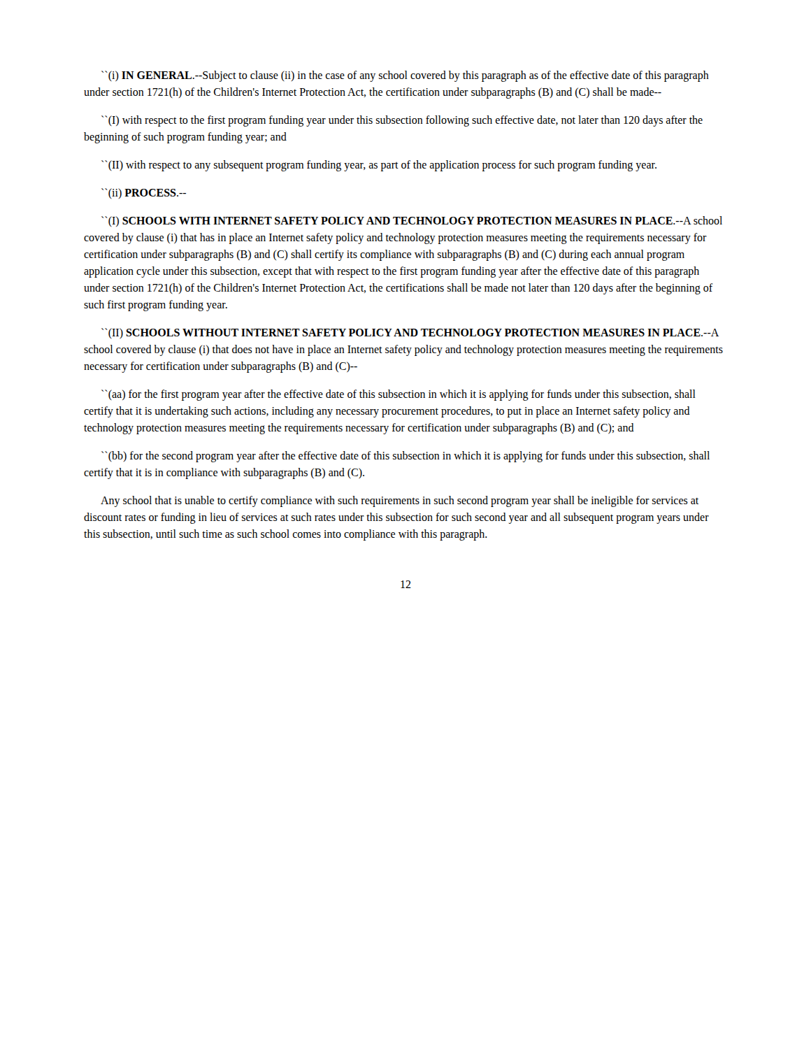``(i) IN GENERAL.--Subject to clause (ii) in the case of any school covered by this paragraph as of the effective date of this paragraph under section 1721(h) of the Children's Internet Protection Act, the certification under subparagraphs (B) and (C) shall be made--
``(I) with respect to the first program funding year under this subsection following such effective date, not later than 120 days after the beginning of such program funding year; and
``(II) with respect to any subsequent program funding year, as part of the application process for such program funding year.
``(ii) PROCESS.--
``(I) SCHOOLS WITH INTERNET SAFETY POLICY AND TECHNOLOGY PROTECTION MEASURES IN PLACE.--A school covered by clause (i) that has in place an Internet safety policy and technology protection measures meeting the requirements necessary for certification under subparagraphs (B) and (C) shall certify its compliance with subparagraphs (B) and (C) during each annual program application cycle under this subsection, except that with respect to the first program funding year after the effective date of this paragraph under section 1721(h) of the Children's Internet Protection Act, the certifications shall be made not later than 120 days after the beginning of such first program funding year.
``(II) SCHOOLS WITHOUT INTERNET SAFETY POLICY AND TECHNOLOGY PROTECTION MEASURES IN PLACE.--A school covered by clause (i) that does not have in place an Internet safety policy and technology protection measures meeting the requirements necessary for certification under subparagraphs (B) and (C)--
``(aa) for the first program year after the effective date of this subsection in which it is applying for funds under this subsection, shall certify that it is undertaking such actions, including any necessary procurement procedures, to put in place an Internet safety policy and technology protection measures meeting the requirements necessary for certification under subparagraphs (B) and (C); and
``(bb) for the second program year after the effective date of this subsection in which it is applying for funds under this subsection, shall certify that it is in compliance with subparagraphs (B) and (C).
Any school that is unable to certify compliance with such requirements in such second program year shall be ineligible for services at discount rates or funding in lieu of services at such rates under this subsection for such second year and all subsequent program years under this subsection, until such time as such school comes into compliance with this paragraph.
12